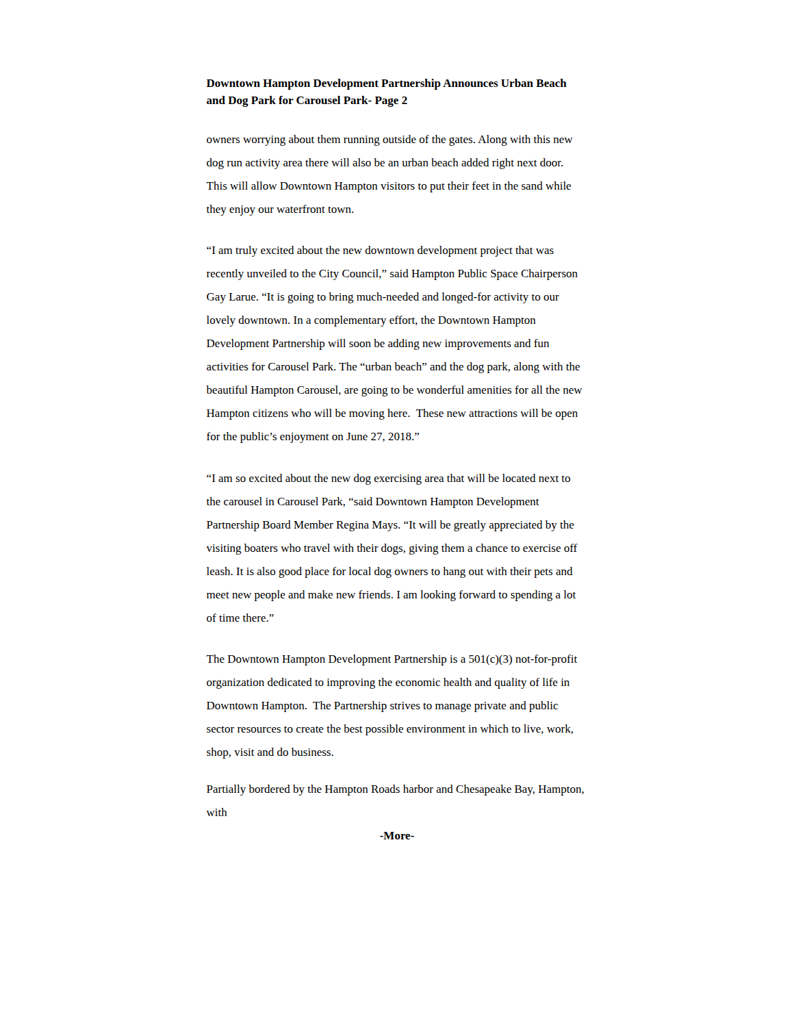Downtown Hampton Development Partnership Announces Urban Beach and Dog Park for Carousel Park- Page 2
owners worrying about them running outside of the gates. Along with this new dog run activity area there will also be an urban beach added right next door. This will allow Downtown Hampton visitors to put their feet in the sand while they enjoy our waterfront town.
“I am truly excited about the new downtown development project that was recently unveiled to the City Council,” said Hampton Public Space Chairperson Gay Larue. “It is going to bring much-needed and longed-for activity to our lovely downtown. In a complementary effort, the Downtown Hampton Development Partnership will soon be adding new improvements and fun activities for Carousel Park. The “urban beach” and the dog park, along with the beautiful Hampton Carousel, are going to be wonderful amenities for all the new Hampton citizens who will be moving here. These new attractions will be open for the public’s enjoyment on June 27, 2018.”
“I am so excited about the new dog exercising area that will be located next to the carousel in Carousel Park, “said Downtown Hampton Development Partnership Board Member Regina Mays. “It will be greatly appreciated by the visiting boaters who travel with their dogs, giving them a chance to exercise off leash. It is also good place for local dog owners to hang out with their pets and meet new people and make new friends. I am looking forward to spending a lot of time there.”
The Downtown Hampton Development Partnership is a 501(c)(3) not-for-profit organization dedicated to improving the economic health and quality of life in Downtown Hampton. The Partnership strives to manage private and public sector resources to create the best possible environment in which to live, work, shop, visit and do business.
Partially bordered by the Hampton Roads harbor and Chesapeake Bay, Hampton, with
-More-